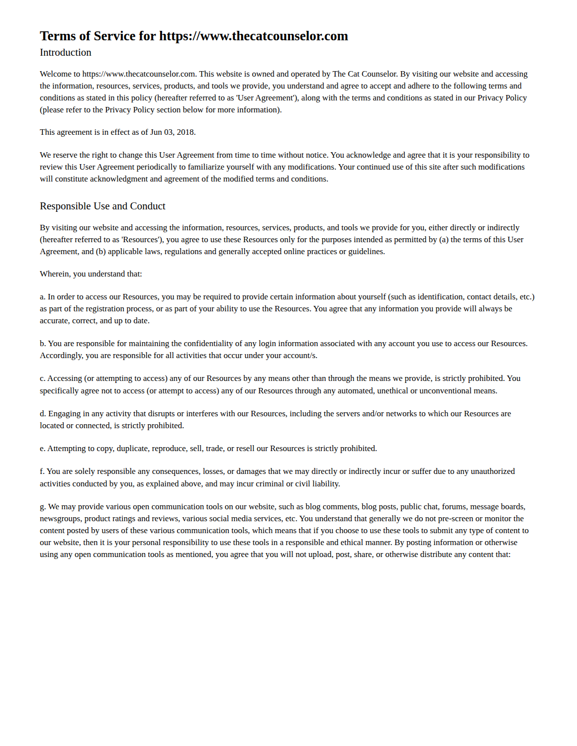Terms of Service for https://www.thecatcounselor.com
Introduction
Welcome to https://www.thecatcounselor.com. This website is owned and operated by The Cat Counselor. By visiting our website and accessing the information, resources, services, products, and tools we provide, you understand and agree to accept and adhere to the following terms and conditions as stated in this policy (hereafter referred to as 'User Agreement'), along with the terms and conditions as stated in our Privacy Policy (please refer to the Privacy Policy section below for more information).
This agreement is in effect as of Jun 03, 2018.
We reserve the right to change this User Agreement from time to time without notice. You acknowledge and agree that it is your responsibility to review this User Agreement periodically to familiarize yourself with any modifications. Your continued use of this site after such modifications will constitute acknowledgment and agreement of the modified terms and conditions.
Responsible Use and Conduct
By visiting our website and accessing the information, resources, services, products, and tools we provide for you, either directly or indirectly (hereafter referred to as 'Resources'), you agree to use these Resources only for the purposes intended as permitted by (a) the terms of this User Agreement, and (b) applicable laws, regulations and generally accepted online practices or guidelines.
Wherein, you understand that:
a. In order to access our Resources, you may be required to provide certain information about yourself (such as identification, contact details, etc.) as part of the registration process, or as part of your ability to use the Resources. You agree that any information you provide will always be accurate, correct, and up to date.
b. You are responsible for maintaining the confidentiality of any login information associated with any account you use to access our Resources. Accordingly, you are responsible for all activities that occur under your account/s.
c. Accessing (or attempting to access) any of our Resources by any means other than through the means we provide, is strictly prohibited. You specifically agree not to access (or attempt to access) any of our Resources through any automated, unethical or unconventional means.
d. Engaging in any activity that disrupts or interferes with our Resources, including the servers and/or networks to which our Resources are located or connected, is strictly prohibited.
e. Attempting to copy, duplicate, reproduce, sell, trade, or resell our Resources is strictly prohibited.
f. You are solely responsible any consequences, losses, or damages that we may directly or indirectly incur or suffer due to any unauthorized activities conducted by you, as explained above, and may incur criminal or civil liability.
g. We may provide various open communication tools on our website, such as blog comments, blog posts, public chat, forums, message boards, newsgroups, product ratings and reviews, various social media services, etc. You understand that generally we do not pre-screen or monitor the content posted by users of these various communication tools, which means that if you choose to use these tools to submit any type of content to our website, then it is your personal responsibility to use these tools in a responsible and ethical manner. By posting information or otherwise using any open communication tools as mentioned, you agree that you will not upload, post, share, or otherwise distribute any content that: